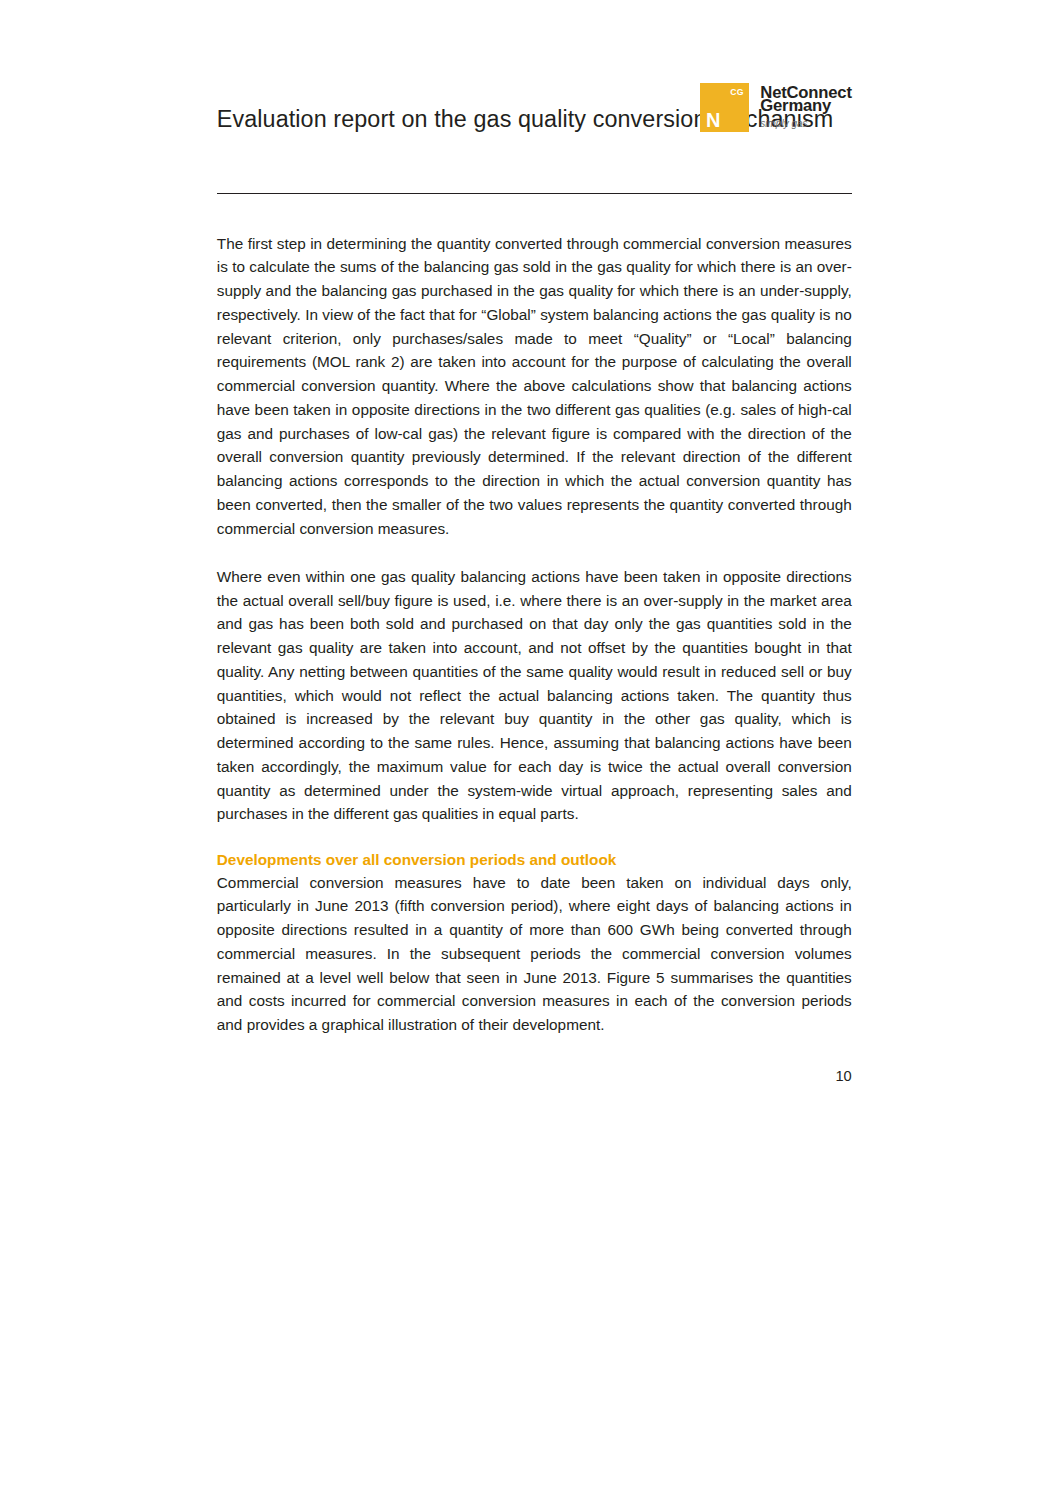CG
N
NetConnect
Germany
simply gas
Evaluation report on the gas quality conversion mechanism
The first step in determining the quantity converted through commercial conversion measures is to calculate the sums of the balancing gas sold in the gas quality for which there is an over-supply and the balancing gas purchased in the gas quality for which there is an under-supply, respectively. In view of the fact that for “Global” system balancing actions the gas quality is no relevant criterion, only purchases/sales made to meet “Quality” or “Local” balancing requirements (MOL rank 2) are taken into account for the purpose of calculating the overall commercial conversion quantity. Where the above calculations show that balancing actions have been taken in opposite directions in the two different gas qualities (e.g. sales of high-cal gas and purchases of low-cal gas) the relevant figure is compared with the direction of the overall conversion quantity previously determined. If the relevant direction of the different balancing actions corresponds to the direction in which the actual conversion quantity has been converted, then the smaller of the two values represents the quantity converted through commercial conversion measures.
Where even within one gas quality balancing actions have been taken in opposite directions the actual overall sell/buy figure is used, i.e. where there is an over-supply in the market area and gas has been both sold and purchased on that day only the gas quantities sold in the relevant gas quality are taken into account, and not offset by the quantities bought in that quality. Any netting between quantities of the same quality would result in reduced sell or buy quantities, which would not reflect the actual balancing actions taken. The quantity thus obtained is increased by the relevant buy quantity in the other gas quality, which is determined according to the same rules. Hence, assuming that balancing actions have been taken accordingly, the maximum value for each day is twice the actual overall conversion quantity as determined under the system-wide virtual approach, representing sales and purchases in the different gas qualities in equal parts.
Developments over all conversion periods and outlook
Commercial conversion measures have to date been taken on individual days only, particularly in June 2013 (fifth conversion period), where eight days of balancing actions in opposite directions resulted in a quantity of more than 600 GWh being converted through commercial measures. In the subsequent periods the commercial conversion volumes remained at a level well below that seen in June 2013. Figure 5 summarises the quantities and costs incurred for commercial conversion measures in each of the conversion periods and provides a graphical illustration of their development.
10